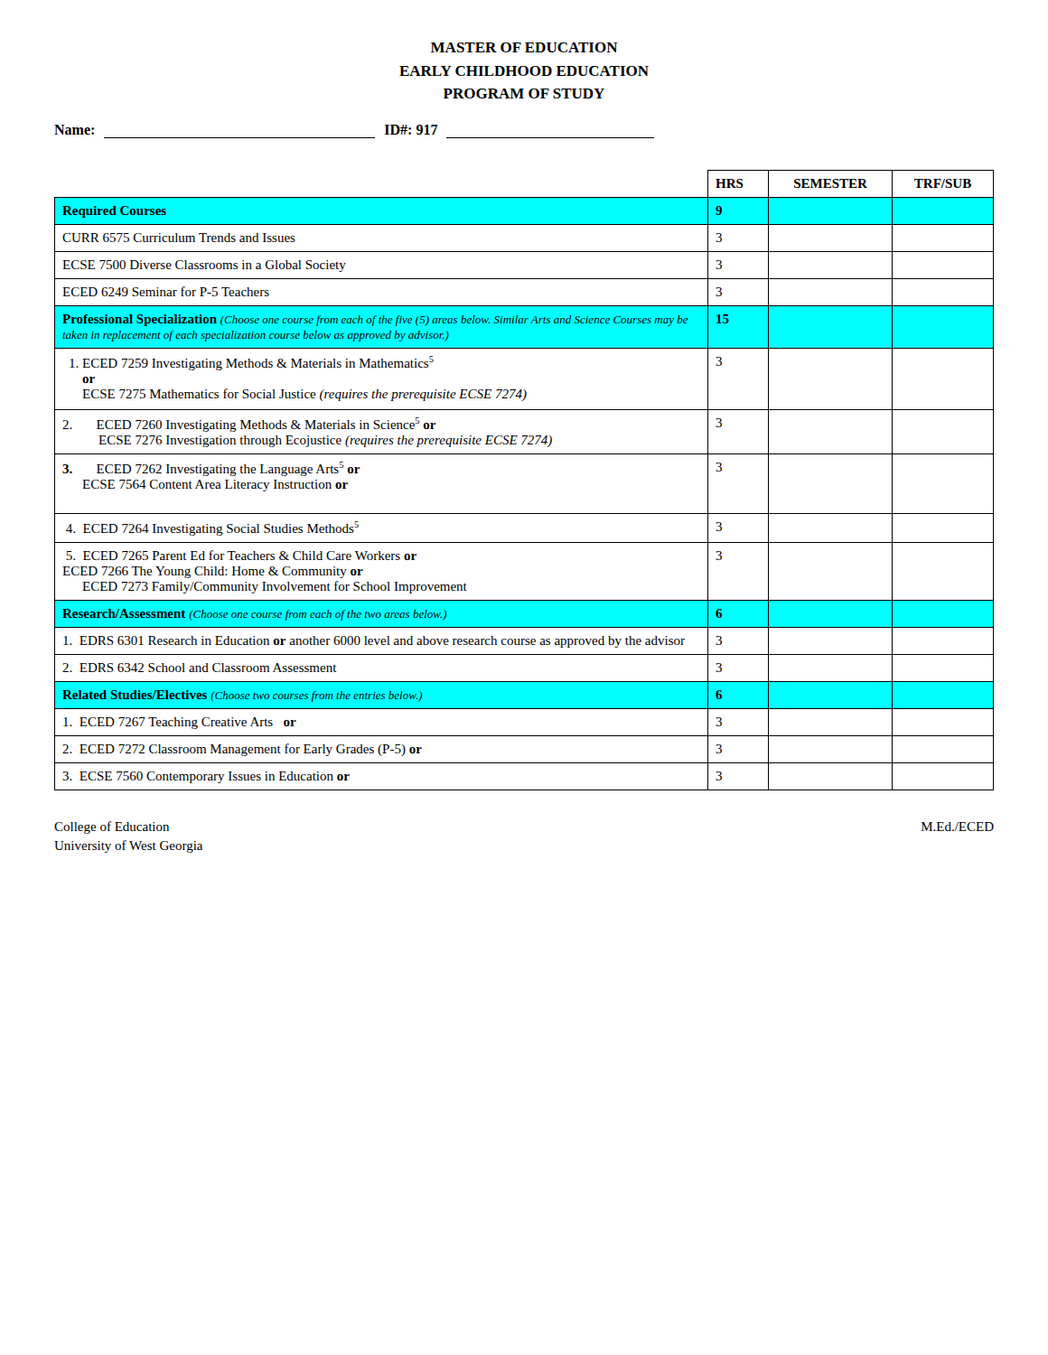MASTER OF EDUCATION
EARLY CHILDHOOD EDUCATION
PROGRAM OF STUDY
Name: ID#: 917
| | HRS | SEMESTER | TRF/SUB |
| --- | --- | --- | --- |
| Required Courses | 9 | | |
| CURR 6575 Curriculum Trends and Issues | 3 | | |
| ECSE 7500 Diverse Classrooms in a Global Society | 3 | | |
| ECED 6249 Seminar for P-5 Teachers | 3 | | |
| Professional Specialization (Choose one course from each of the five (5) areas below. Similar Arts and Science Courses may be taken in replacement of each specialization course below as approved by advisor.) | 15 | | |
| ECED 7259 Investigating Methods & Materials in Mathematics 5 or ECSE 7275 Mathematics for Social Justice (requires the prerequisite ECSE 7274) | 3 | | |
| 2. ECED 7260 Investigating Methods & Materials in Science 5 or ECSE 7276 Investigation through Ecojustice (requires the prerequisite ECSE 7274) | 3 | | |
| 3. ECED 7262 Investigating the Language Arts 5 or ECSE 7564 Content Area Literacy Instruction or | 3 | | |
| 4. ECED 7264 Investigating Social Studies Methods 5 | 3 | | |
| 5. ECED 7265 Parent Ed for Teachers & Child Care Workers or ECED 7266 The Young Child: Home & Community or ECED 7273 Family/Community Involvement for School Improvement | 3 | | |
| Research/Assessment (Choose one course from each of the two areas below.) | 6 | | |
| 1. EDRS 6301 Research in Education or another 6000 level and above research course as approved by the advisor | 3 | | |
| 2. EDRS 6342 School and Classroom Assessment | 3 | | |
| Related Studies/Electives (Choose two courses from the entries below.) | 6 | | |
| 1. ECED 7267 Teaching Creative Arts or | 3 | | |
| 2. ECED 7272 Classroom Management for Early Grades (P-5) or | 3 | | |
| 3. ECSE 7560 Contemporary Issues in Education or | 3 | | |
College of Education
University of West Georgia
M.Ed./ECED